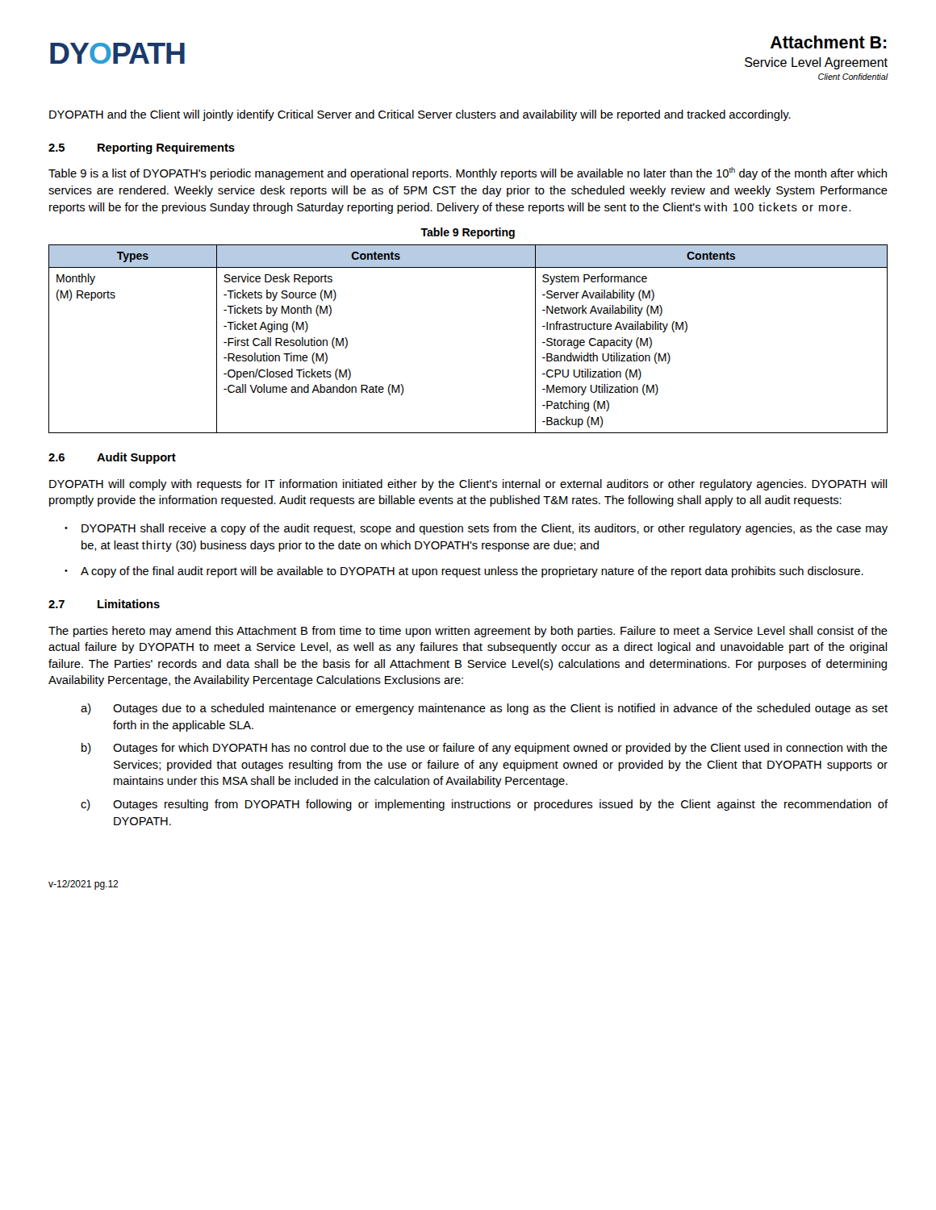DY OPATH
Attachment B:
Service Level Agreement
Client Confidential
DYOPATH and the Client will jointly identify Critical Server and Critical Server clusters and availability will be reported and tracked accordingly.
2.5 Reporting Requirements
Table 9 is a list of DYOPATH's periodic management and operational reports. Monthly reports will be available no later than the 10th day of the month after which services are rendered. Weekly service desk reports will be as of 5PM CST the day prior to the scheduled weekly review and weekly System Performance reports will be for the previous Sunday through Saturday reporting period. Delivery of these reports will be sent to the Client's with 100 tickets or more.
Table 9 Reporting
| Types | Contents | Contents |
| --- | --- | --- |
| Monthly (M) Reports | Service Desk Reports -Tickets by Source (M) -Tickets by Month (M) -Ticket Aging (M) -First Call Resolution (M) -Resolution Time (M) -Open/Closed Tickets (M) -Call Volume and Abandon Rate (M) | System Performance -Server Availability (M) -Network Availability (M) -Infrastructure Availability (M) -Storage Capacity (M) -Bandwidth Utilization (M) -CPU Utilization (M) -Memory Utilization (M) -Patching (M) -Backup (M) |
2.6 Audit Support
DYOPATH will comply with requests for IT information initiated either by the Client's internal or external auditors or other regulatory agencies. DYOPATH will promptly provide the information requested. Audit requests are billable events at the published T&M rates. The following shall apply to all audit requests:
DYOPATH shall receive a copy of the audit request, scope and question sets from the Client, its auditors, or other regulatory agencies, as the case may be, at least thirty (30) business days prior to the date on which DYOPATH's response are due; and
A copy of the final audit report will be available to DYOPATH at upon request unless the proprietary nature of the report data prohibits such disclosure.
2.7 Limitations
The parties hereto may amend this Attachment B from time to time upon written agreement by both parties. Failure to meet a Service Level shall consist of the actual failure by DYOPATH to meet a Service Level, as well as any failures that subsequently occur as a direct logical and unavoidable part of the original failure. The Parties' records and data shall be the basis for all Attachment B Service Level(s) calculations and determinations. For purposes of determining Availability Percentage, the Availability Percentage Calculations Exclusions are:
Outages due to a scheduled maintenance or emergency maintenance as long as the Client is notified in advance of the scheduled outage as set forth in the applicable SLA.
Outages for which DYOPATH has no control due to the use or failure of any equipment owned or provided by the Client used in connection with the Services; provided that outages resulting from the use or failure of any equipment owned or provided by the Client that DYOPATH supports or maintains under this MSA shall be included in the calculation of Availability Percentage.
Outages resulting from DYOPATH following or implementing instructions or procedures issued by the Client against the recommendation of DYOPATH.
v-12/2021 pg.12